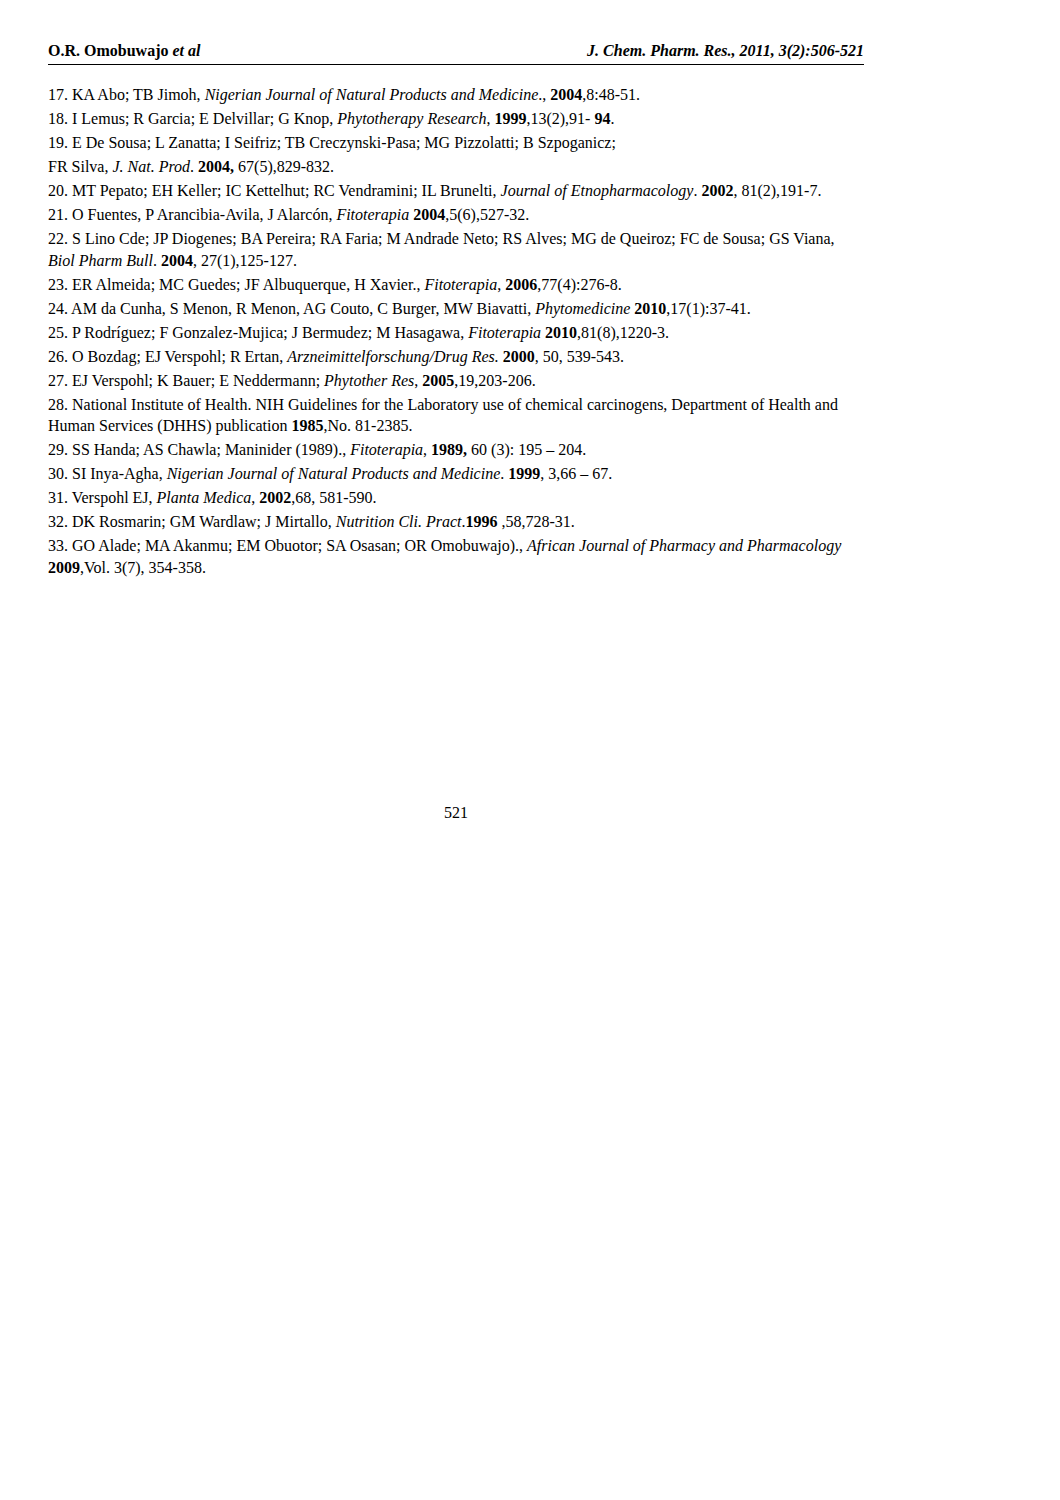O.R. Omobuwajo et al
J. Chem. Pharm. Res., 2011, 3(2):506-521
17. KA Abo; TB Jimoh, Nigerian Journal of Natural Products and Medicine., 2004,8:48-51.
18. I Lemus; R Garcia; E Delvillar; G Knop, Phytotherapy Research, 1999,13(2),91- 94.
19. E De Sousa; L Zanatta; I Seifriz; TB Creczynski-Pasa; MG Pizzolatti; B Szpoganicz;
FR Silva, J. Nat. Prod. 2004, 67(5),829-832.
20. MT Pepato; EH Keller; IC Kettelhut; RC Vendramini; IL Brunelti, Journal of Etnopharmacology. 2002, 81(2),191-7.
21. O Fuentes, P Arancibia-Avila, J Alarcón, Fitoterapia 2004,5(6),527-32.
22. S Lino Cde; JP Diogenes; BA Pereira; RA Faria; M Andrade Neto; RS Alves; MG de Queiroz; FC de Sousa; GS Viana, Biol Pharm Bull. 2004, 27(1),125-127.
23. ER Almeida; MC Guedes; JF Albuquerque, H Xavier., Fitoterapia, 2006,77(4):276-8.
24. AM da Cunha, S Menon, R Menon, AG Couto, C Burger, MW Biavatti, Phytomedicine 2010,17(1):37-41.
25. P Rodríguez; F Gonzalez-Mujica; J Bermudez; M Hasagawa, Fitoterapia 2010,81(8),1220-3.
26. O Bozdag; EJ Verspohl; R Ertan, Arzneimittelforschung/Drug Res. 2000, 50, 539-543.
27. EJ Verspohl; K Bauer; E Neddermann; Phytother Res, 2005,19,203-206.
28. National Institute of Health. NIH Guidelines for the Laboratory use of chemical carcinogens, Department of Health and Human Services (DHHS) publication 1985,No. 81-2385.
29. SS Handa; AS Chawla; Maninider (1989)., Fitoterapia, 1989, 60 (3): 195 – 204.
30. SI Inya-Agha, Nigerian Journal of Natural Products and Medicine. 1999, 3,66 – 67.
31. Verspohl EJ, Planta Medica, 2002,68, 581-590.
32. DK Rosmarin; GM Wardlaw; J Mirtallo, Nutrition Cli. Pract.1996 ,58,728-31.
33. GO Alade; MA Akanmu; EM Obuotor; SA Osasan; OR Omobuwajo)., African Journal of Pharmacy and Pharmacology 2009,Vol. 3(7), 354-358.
521